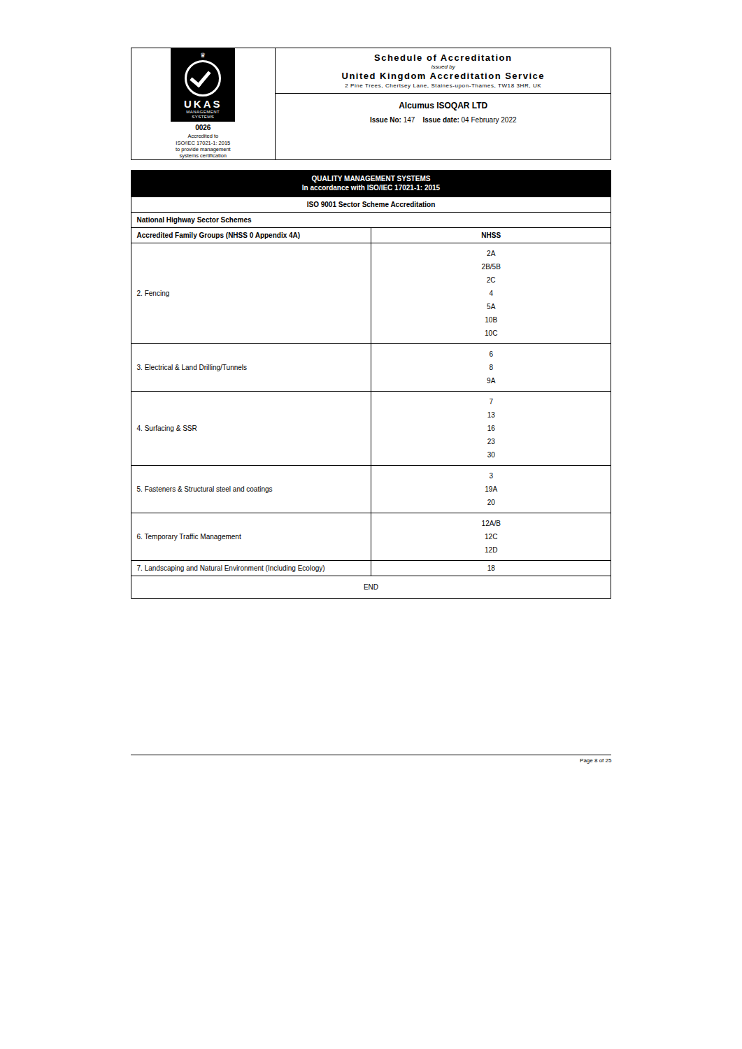| ♛ UKAS MANAGEMENT SYSTEMS 0026 Accredited to ISO/IEC 17021-1: 2015 to provide management systems certification | Schedule of Accreditation issued by United Kingdom Accreditation Service 2 Pine Trees, Chertsey Lane, Staines-upon-Thames, TW18 3HR, UK Alcumus ISOQAR LTD Issue No: 147 Issue date: 04 February 2022 |
| QUALITY MANAGEMENT SYSTEMS In accordance with ISO/IEC 17021-1: 2015 |
| ISO 9001 Sector Scheme Accreditation |
| National Highway Sector Schemes |
| Accredited Family Groups (NHSS 0 Appendix 4A) | NHSS |
| 2. Fencing | 2A 2B/5B 2C 4 5A 10B 10C |
| 3. Electrical & Land Drilling/Tunnels | 6 8 9A |
| 4. Surfacing & SSR | 7 13 16 23 30 |
| 5. Fasteners & Structural steel and coatings | 3 19A 20 |
| 6. Temporary Traffic Management | 12A/B 12C 12D |
| 7. Landscaping and Natural Environment (Including Ecology) | 18 |
| END |
Page 8 of 25